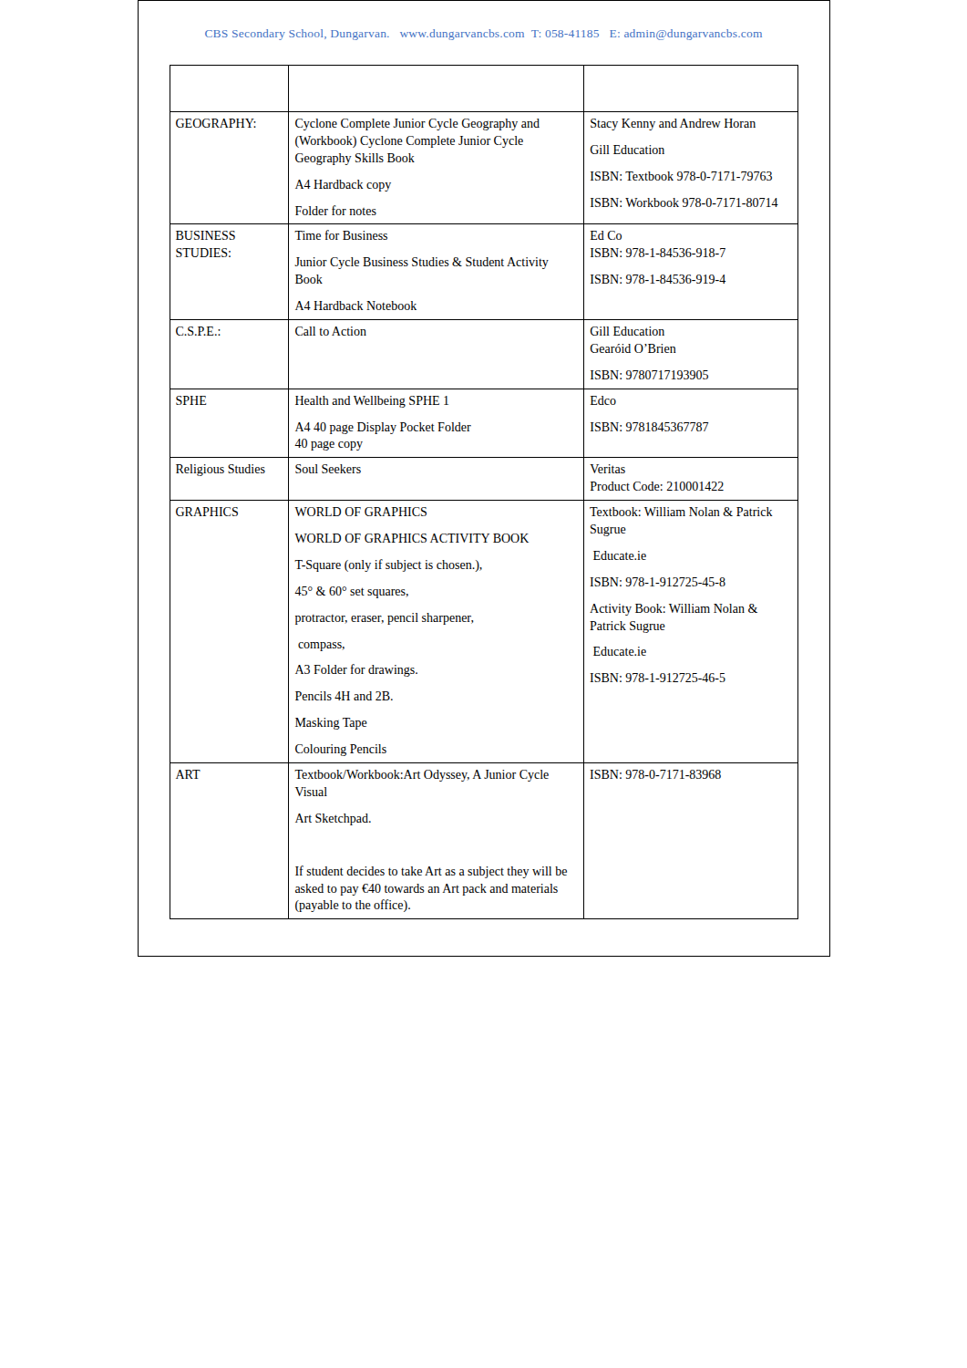CBS Secondary School, Dungarvan. www.dungarvancbs.com T: 058-41185 E: admin@dungarvancbs.com
| GEOGRAPHY: | Cyclone Complete Junior Cycle Geography and (Workbook) Cyclone Complete Junior Cycle Geography Skills Book A4 Hardback copy Folder for notes | Stacy Kenny and Andrew Horan Gill Education ISBN: Textbook 978-0-7171-79763 ISBN: Workbook 978-0-7171-80714 |
| BUSINESS STUDIES: | Time for Business Junior Cycle Business Studies & Student Activity Book A4 Hardback Notebook | Ed Co ISBN: 978-1-84536-918-7 ISBN: 978-1-84536-919-4 |
| C.S.P.E.: | Call to Action | Gill Education Gearóid O’Brien ISBN: 9780717193905 |
| SPHE | Health and Wellbeing SPHE 1 A4 40 page Display Pocket Folder 40 page copy | Edco ISBN: 9781845367787 |
| Religious Studies | Soul Seekers | Veritas Product Code: 210001422 |
| GRAPHICS | / WORLD OF GRAPHICS WORLD OF GRAPHICS ACTIVITY BOOK T-Square (only if subject is chosen.), 45° & 60° set squares, protractor, eraser, pencil sharpener, compass, A3 Folder for drawings. Pencils 4H and 2B. Masking Tape Colouring Pencils / Textbook: William Nolan & Patrick Sugrue Educate.ie ISBN: 978-1-912725-45-8 Activity Book: William Nolan & Patrick Sugrue Educate.ie ISBN: 978-1-912725-46-5 / |
| ART | / Textbook/Workbook:Art Odyssey, A Junior Cycle Visual Art Sketchpad. If student decides to take Art as a subject they will be asked to pay €40 towards an Art pack and materials (payable to the office). / ISBN: 978-0-7171-83968 / |